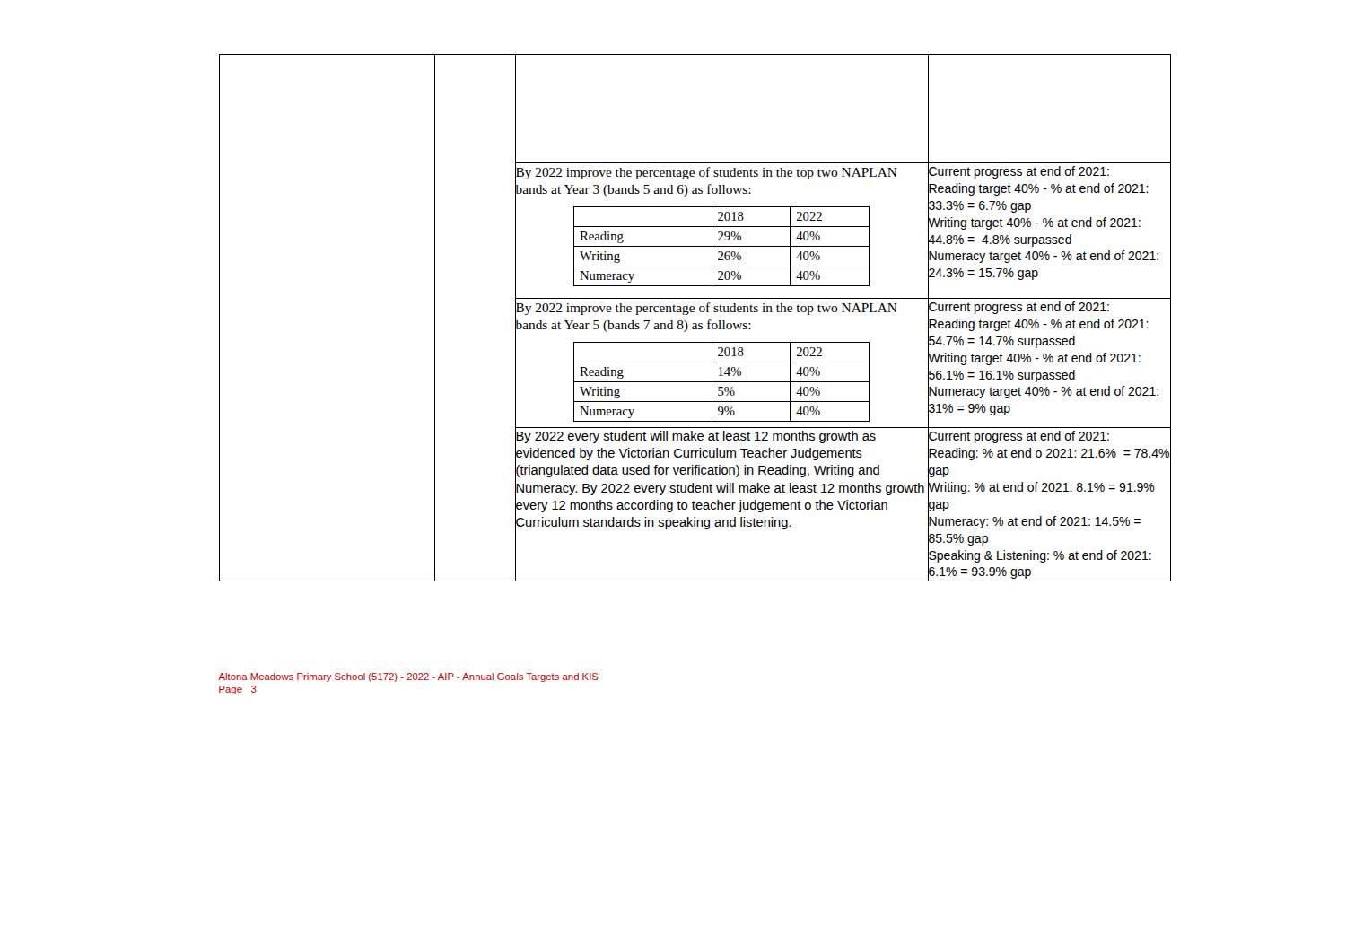| By 2022 improve the percentage of students in the top two NAPLAN bands at Year 3 (bands 5 and 6) as follows: / / 2018 / 2022 / / Reading / 29% / 40% / / Writing / 26% / 40% / / Numeracy / 20% / 40% / | Current progress at end of 2021: Reading target 40% - % at end of 2021: 33.3% = 6.7% gap Writing target 40% - % at end of 2021: 44.8% = 4.8% surpassed Numeracy target 40% - % at end of 2021: 24.3% = 15.7% gap |
| By 2022 improve the percentage of students in the top two NAPLAN bands at Year 5 (bands 7 and 8) as follows: / / 2018 / 2022 / / Reading / 14% / 40% / / Writing / 5% / 40% / / Numeracy / 9% / 40% / | Current progress at end of 2021: Reading target 40% - % at end of 2021: 54.7% = 14.7% surpassed Writing target 40% - % at end of 2021: 56.1% = 16.1% surpassed Numeracy target 40% - % at end of 2021: 31% = 9% gap |
| By 2022 every student will make at least 12 months growth as evidenced by the Victorian Curriculum Teacher Judgements (triangulated data used for verification) in Reading, Writing and Numeracy. By 2022 every student will make at least 12 months growth every 12 months according to teacher judgement o the Victorian Curriculum standards in speaking and listening. | Current progress at end of 2021: Reading: % at end o 2021: 21.6% = 78.4% gap Writing: % at end of 2021: 8.1% = 91.9% gap Numeracy: % at end of 2021: 14.5% = 85.5% gap Speaking & Listening: % at end of 2021: 6.1% = 93.9% gap |
Altona Meadows Primary School (5172) - 2022 - AIP - Annual Goals Targets and KIS
Page 3